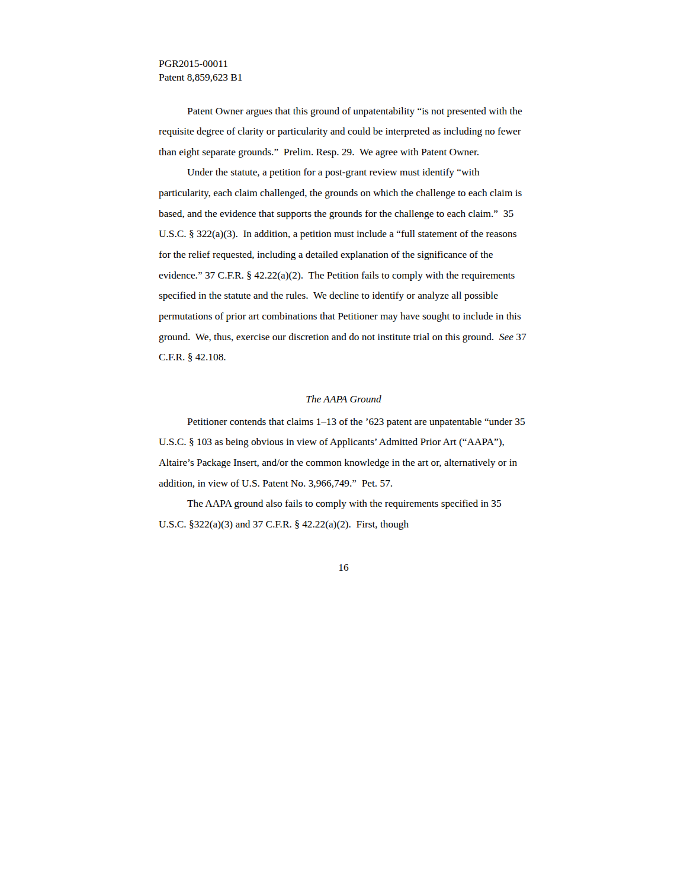PGR2015-00011
Patent 8,859,623 B1
Patent Owner argues that this ground of unpatentability “is not presented with the requisite degree of clarity or particularity and could be interpreted as including no fewer than eight separate grounds.” Prelim. Resp. 29. We agree with Patent Owner.
Under the statute, a petition for a post-grant review must identify “with particularity, each claim challenged, the grounds on which the challenge to each claim is based, and the evidence that supports the grounds for the challenge to each claim.” 35 U.S.C. § 322(a)(3). In addition, a petition must include a “full statement of the reasons for the relief requested, including a detailed explanation of the significance of the evidence.” 37 C.F.R. § 42.22(a)(2). The Petition fails to comply with the requirements specified in the statute and the rules. We decline to identify or analyze all possible permutations of prior art combinations that Petitioner may have sought to include in this ground. We, thus, exercise our discretion and do not institute trial on this ground. See 37 C.F.R. § 42.108.
The AAPA Ground
Petitioner contends that claims 1–13 of the ’623 patent are unpatentable “under 35 U.S.C. § 103 as being obvious in view of Applicants’ Admitted Prior Art (“AAPA”), Altaire’s Package Insert, and/or the common knowledge in the art or, alternatively or in addition, in view of U.S. Patent No. 3,966,749.” Pet. 57.
The AAPA ground also fails to comply with the requirements specified in 35 U.S.C. §322(a)(3) and 37 C.F.R. § 42.22(a)(2). First, though
16